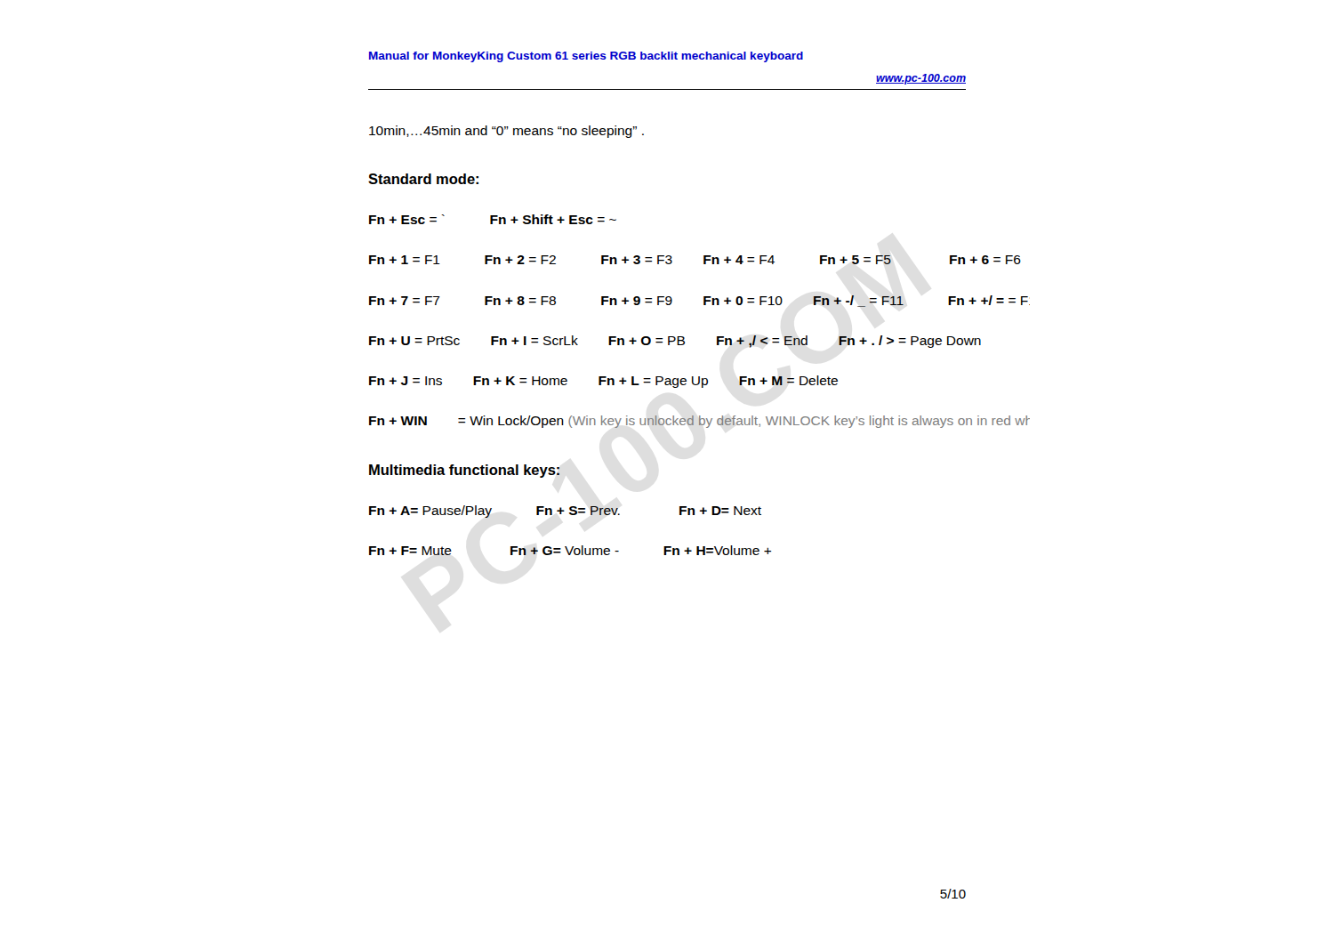PC-100.COM
Manual for MonkeyKing Custom 61 series RGB backlit mechanical keyboard
www.pc-100.com
10min,…45min and “0” means “no sleeping” .
Standard mode:
Fn + Esc = ` Fn + Shift + Esc = ~
Fn + 1 = F1 Fn + 2 = F2 Fn + 3 = F3 Fn + 4 = F4 Fn + 5 = F5 Fn + 6 = F6
Fn + 7 = F7 Fn + 8 = F8 Fn + 9 = F9 Fn + 0 = F10 Fn + -/ _ = F11 Fn + +/ = = F12
Fn + U = PrtSc Fn + I = ScrLk Fn + O = PB Fn + ,/ < = End Fn + . / > = Page Down
Fn + J = Ins Fn + K = Home Fn + L = Page Up Fn + M = Delete
Fn + WIN = Win Lock/Open (Win key is unlocked by default, WINLOCK key’s light is always on in red when locked)
Multimedia functional keys:
Fn + A= Pause/Play Fn + S= Prev. Fn + D= Next
Fn + F= Mute Fn + G= Volume - Fn + H=Volume +
5/10